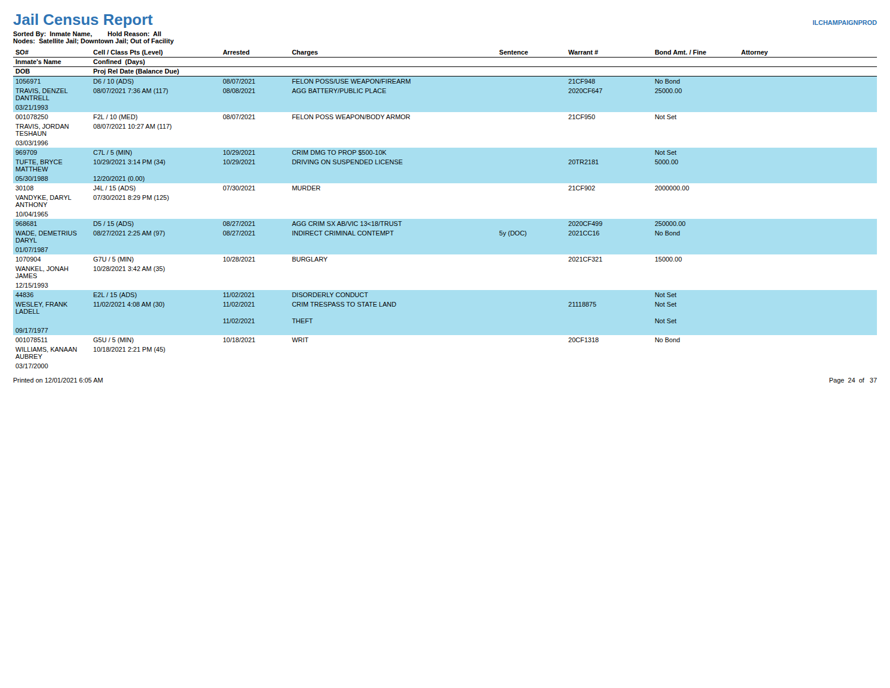ILCHAMPAIGNPROD
Jail Census Report
Sorted By: Inmate Name, Hold Reason: All
Nodes: Satellite Jail; Downtown Jail; Out of Facility
| SO# | Cell / Class Pts (Level) | Arrested | Charges | Sentence | Warrant # | Bond Amt. / Fine | Attorney |
| --- | --- | --- | --- | --- | --- | --- | --- |
| Inmate's Name | Confined (Days) | | | | | | |
| DOB | Proj Rel Date (Balance Due) | | | | | | |
| 1056971 | D6 / 10 (ADS) | 08/07/2021 | FELON POSS/USE WEAPON/FIREARM | | 21CF948 | No Bond | |
| TRAVIS, DENZEL DANTRELL | 08/07/2021 7:36 AM (117) | 08/08/2021 | AGG BATTERY/PUBLIC PLACE | | 2020CF647 | 25000.00 | |
| 03/21/1993 | | | | | | | |
| 001078250 | F2L / 10 (MED) | 08/07/2021 | FELON POSS WEAPON/BODY ARMOR | | 21CF950 | Not Set | |
| TRAVIS, JORDAN TESHAUN | 08/07/2021 10:27 AM (117) | | | | | | |
| 03/03/1996 | | | | | | | |
| 969709 | C7L / 5 (MIN) | 10/29/2021 | CRIM DMG TO PROP $500-10K | | | Not Set | |
| TUFTE, BRYCE MATTHEW | 10/29/2021 3:14 PM (34) | 10/29/2021 | DRIVING ON SUSPENDED LICENSE | | 20TR2181 | 5000.00 | |
| 05/30/1988 | 12/20/2021 (0.00) | | | | | | |
| 30108 | J4L / 15 (ADS) | 07/30/2021 | MURDER | | 21CF902 | 2000000.00 | |
| VANDYKE, DARYL ANTHONY | 07/30/2021 8:29 PM (125) | | | | | | |
| 10/04/1965 | | | | | | | |
| 968681 | D5 / 15 (ADS) | 08/27/2021 | AGG CRIM SX AB/VIC 13<18/TRUST | | 2020CF499 | 250000.00 | |
| WADE, DEMETRIUS DARYL | 08/27/2021 2:25 AM (97) | 08/27/2021 | INDIRECT CRIMINAL CONTEMPT | 5y (DOC) | 2021CC16 | No Bond | |
| 01/07/1987 | | | | | | | |
| 1070904 | G7U / 5 (MIN) | 10/28/2021 | BURGLARY | | 2021CF321 | 15000.00 | |
| WANKEL, JONAH JAMES | 10/28/2021 3:42 AM (35) | | | | | | |
| 12/15/1993 | | | | | | | |
| 44836 | E2L / 15 (ADS) | 11/02/2021 | DISORDERLY CONDUCT | | | Not Set | |
| WESLEY, FRANK LADELL | 11/02/2021 4:08 AM (30) | 11/02/2021 | CRIM TRESPASS TO STATE LAND | | 21118875 | Not Set | |
| | | 11/02/2021 | THEFT | | | Not Set | |
| 09/17/1977 | | | | | | | |
| 001078511 | G5U / 5 (MIN) | 10/18/2021 | WRIT | | 20CF1318 | No Bond | |
| WILLIAMS, KANAAN AUBREY | 10/18/2021 2:21 PM (45) | | | | | | |
| 03/17/2000 | | | | | | | |
Printed on 12/01/2021 6:05 AM
Page 24 of 37